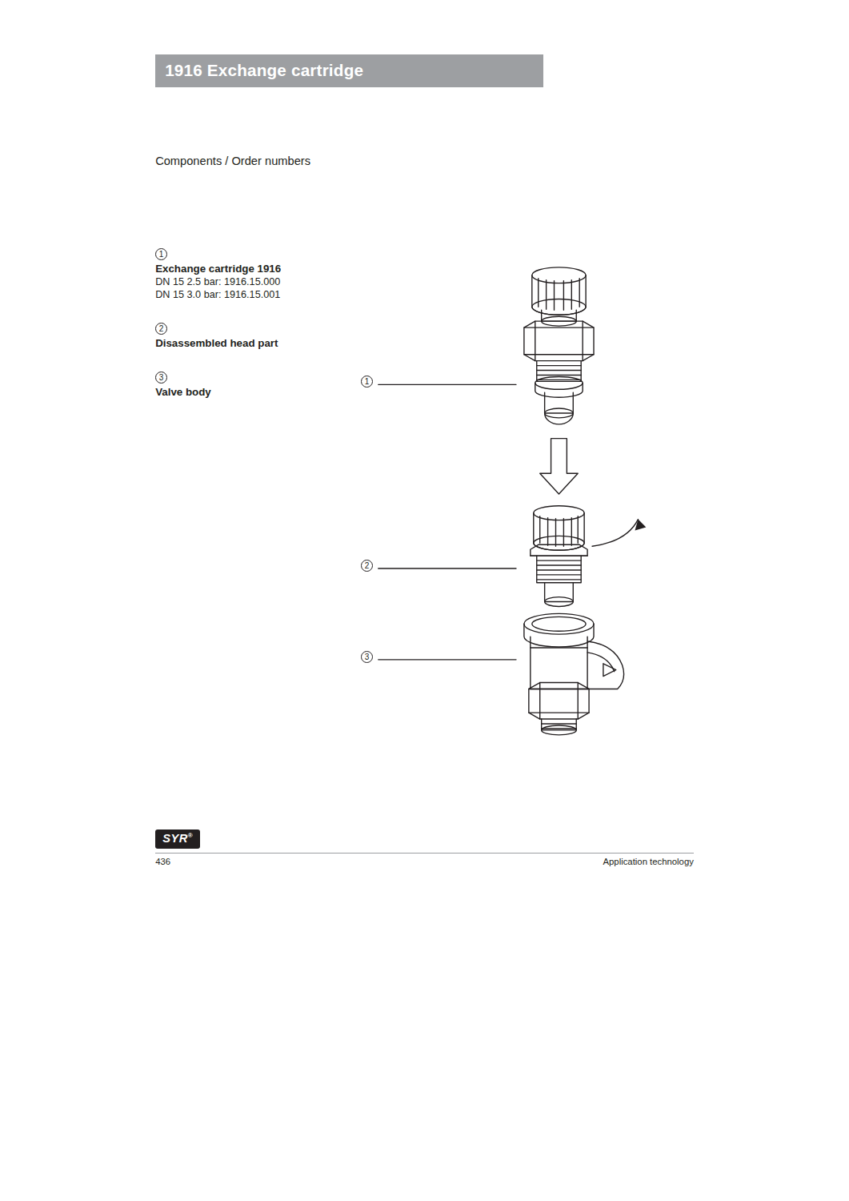1916 Exchange cartridge
Components / Order numbers
1 Exchange cartridge 1916 DN 15 2.5 bar: 1916.15.000 DN 15 3.0 bar: 1916.15.001
2 Disassembled head part
3 Valve body
1
2
3
SYR®
436
Application technology